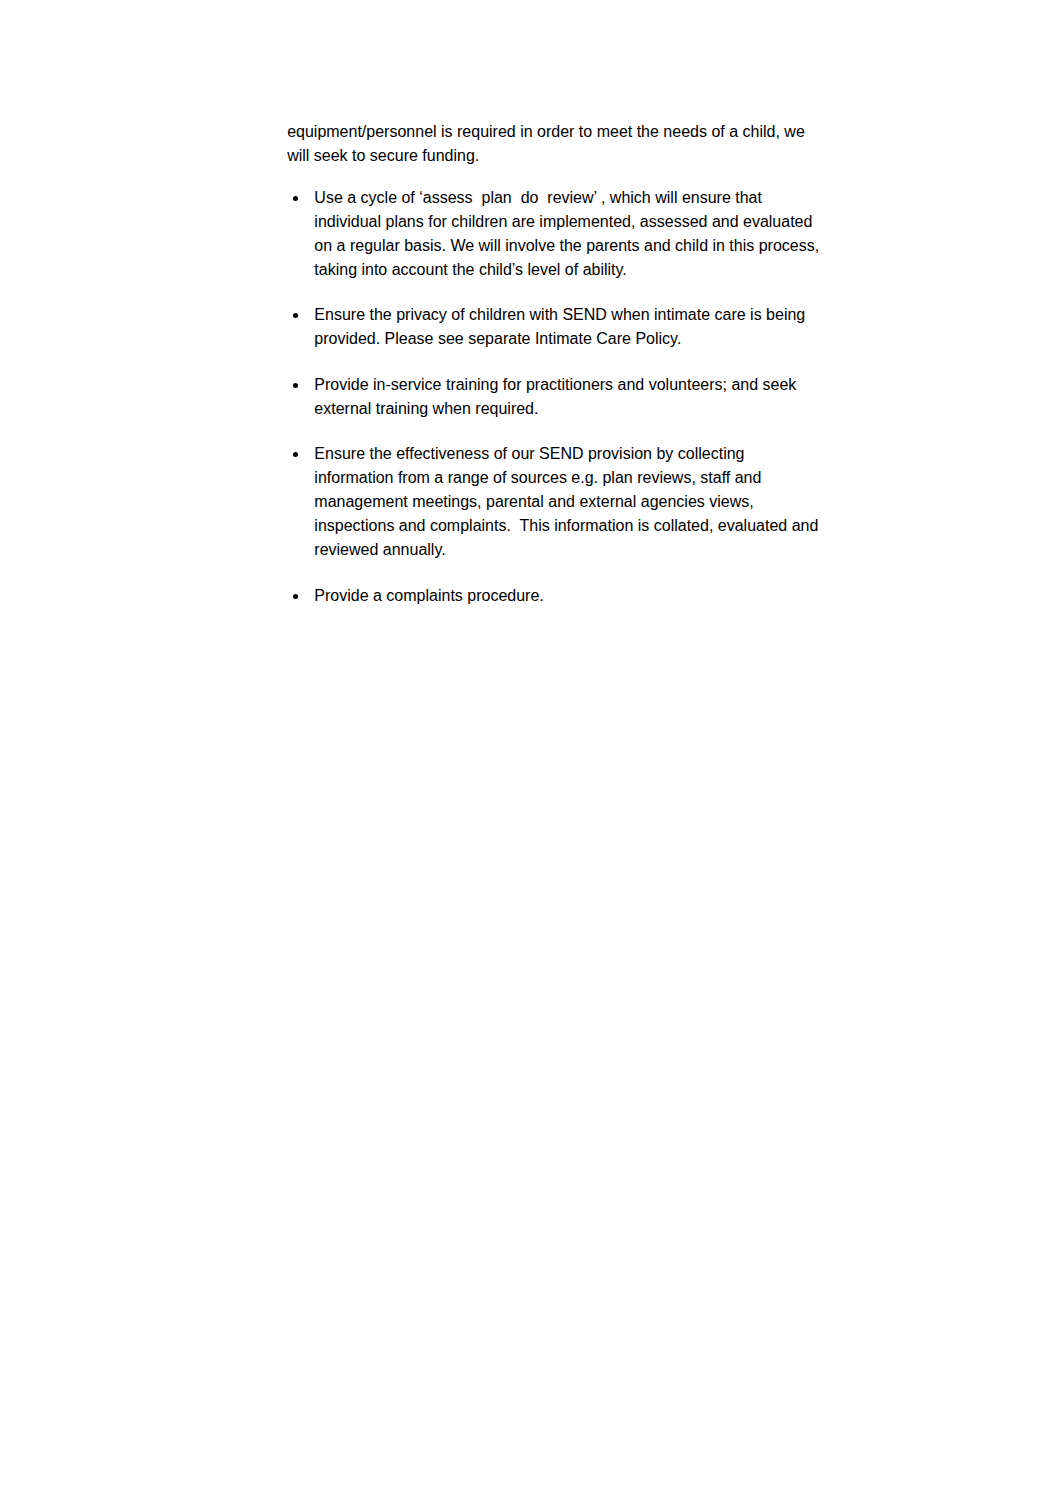equipment/personnel is required in order to meet the needs of a child, we will seek to secure funding.
Use a cycle of ‘assess plan do review’ , which will ensure that individual plans for children are implemented, assessed and evaluated on a regular basis. We will involve the parents and child in this process, taking into account the child’s level of ability.
Ensure the privacy of children with SEND when intimate care is being provided. Please see separate Intimate Care Policy.
Provide in-service training for practitioners and volunteers; and seek external training when required.
Ensure the effectiveness of our SEND provision by collecting information from a range of sources e.g. plan reviews, staff and management meetings, parental and external agencies views, inspections and complaints. This information is collated, evaluated and reviewed annually.
Provide a complaints procedure.